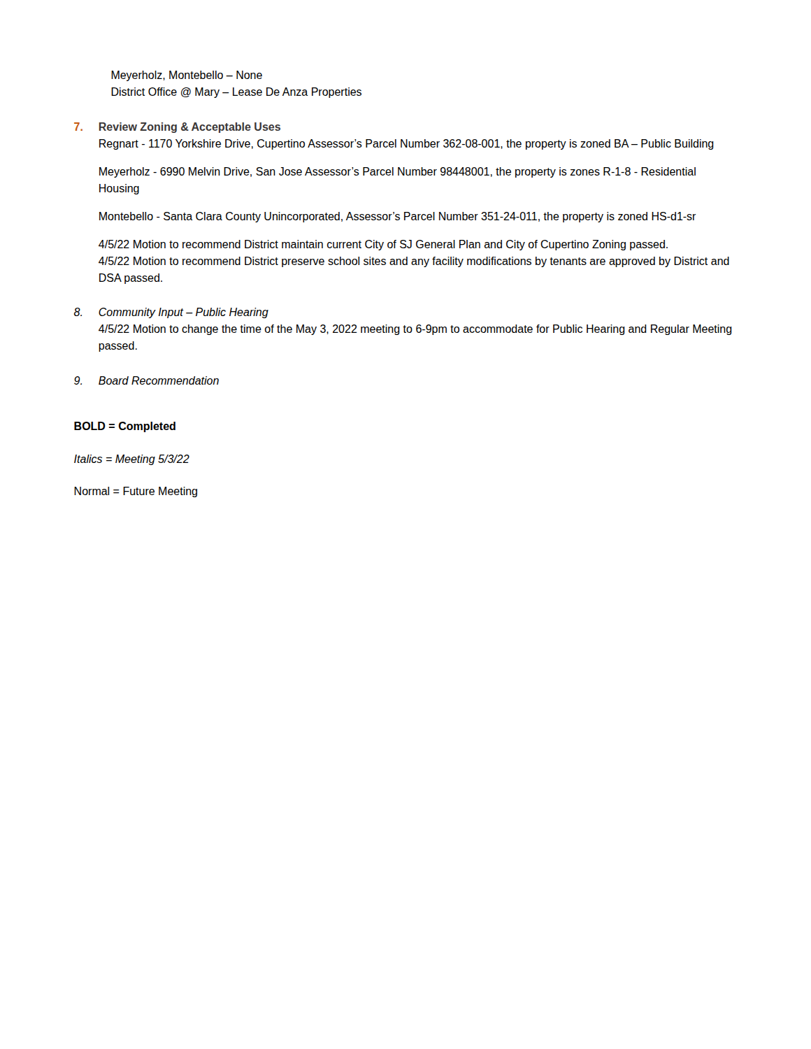Meyerholz, Montebello – None
District Office @ Mary – Lease De Anza Properties
7. Review Zoning & Acceptable Uses
Regnart - 1170 Yorkshire Drive, Cupertino Assessor’s Parcel Number 362-08-001, the property is zoned BA – Public Building
Meyerholz - 6990 Melvin Drive, San Jose Assessor’s Parcel Number 98448001, the property is zones R-1-8 - Residential Housing
Montebello - Santa Clara County Unincorporated, Assessor’s Parcel Number 351-24-011, the property is zoned HS-d1-sr
4/5/22 Motion to recommend District maintain current City of SJ General Plan and City of Cupertino Zoning passed.
4/5/22 Motion to recommend District preserve school sites and any facility modifications by tenants are approved by District and DSA passed.
8. Community Input – Public Hearing
4/5/22 Motion to change the time of the May 3, 2022 meeting to 6-9pm to accommodate for Public Hearing and Regular Meeting passed.
9. Board Recommendation
BOLD = Completed
Italics = Meeting 5/3/22
Normal = Future Meeting